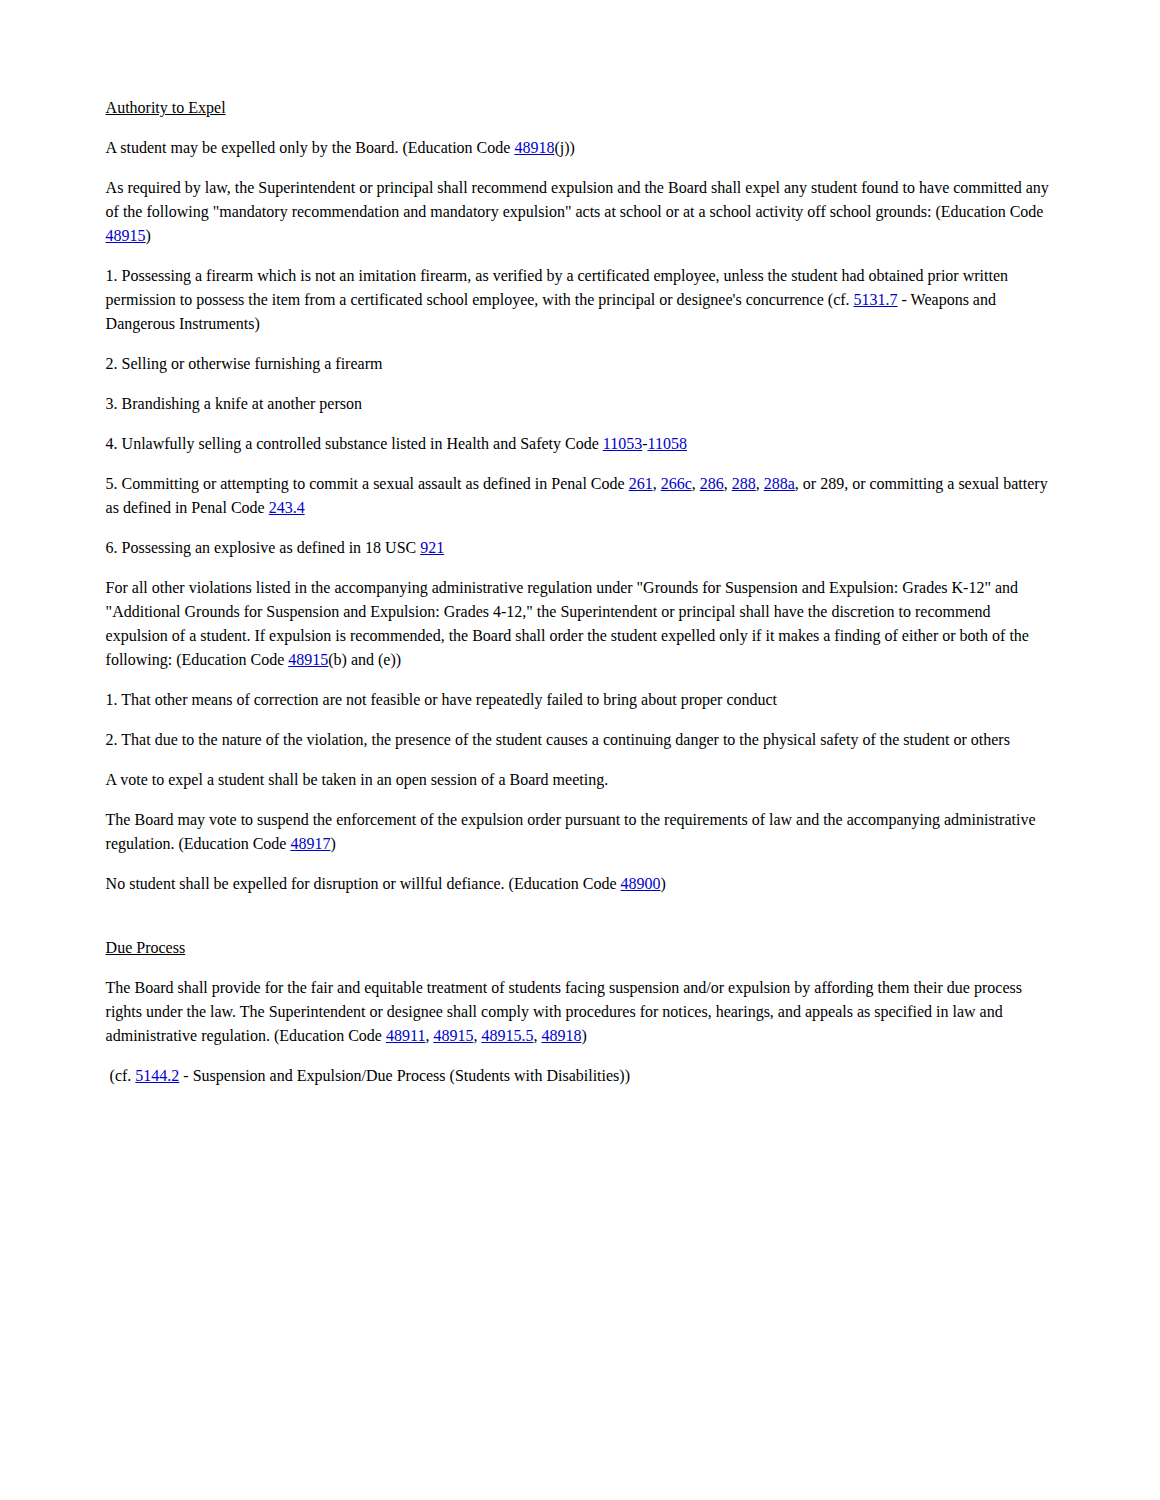Authority to Expel
A student may be expelled only by the Board. (Education Code 48918(j))
As required by law, the Superintendent or principal shall recommend expulsion and the Board shall expel any student found to have committed any of the following "mandatory recommendation and mandatory expulsion" acts at school or at a school activity off school grounds: (Education Code 48915)
1. Possessing a firearm which is not an imitation firearm, as verified by a certificated employee, unless the student had obtained prior written permission to possess the item from a certificated school employee, with the principal or designee's concurrence (cf. 5131.7 - Weapons and Dangerous Instruments)
2. Selling or otherwise furnishing a firearm
3. Brandishing a knife at another person
4. Unlawfully selling a controlled substance listed in Health and Safety Code 11053-11058
5. Committing or attempting to commit a sexual assault as defined in Penal Code 261, 266c, 286, 288, 288a, or 289, or committing a sexual battery as defined in Penal Code 243.4
6. Possessing an explosive as defined in 18 USC 921
For all other violations listed in the accompanying administrative regulation under "Grounds for Suspension and Expulsion: Grades K-12" and "Additional Grounds for Suspension and Expulsion: Grades 4-12," the Superintendent or principal shall have the discretion to recommend expulsion of a student. If expulsion is recommended, the Board shall order the student expelled only if it makes a finding of either or both of the following: (Education Code 48915(b) and (e))
1. That other means of correction are not feasible or have repeatedly failed to bring about proper conduct
2. That due to the nature of the violation, the presence of the student causes a continuing danger to the physical safety of the student or others
A vote to expel a student shall be taken in an open session of a Board meeting.
The Board may vote to suspend the enforcement of the expulsion order pursuant to the requirements of law and the accompanying administrative regulation. (Education Code 48917)
No student shall be expelled for disruption or willful defiance. (Education Code 48900)
Due Process
The Board shall provide for the fair and equitable treatment of students facing suspension and/or expulsion by affording them their due process rights under the law. The Superintendent or designee shall comply with procedures for notices, hearings, and appeals as specified in law and administrative regulation. (Education Code 48911, 48915, 48915.5, 48918)
(cf. 5144.2 - Suspension and Expulsion/Due Process (Students with Disabilities))